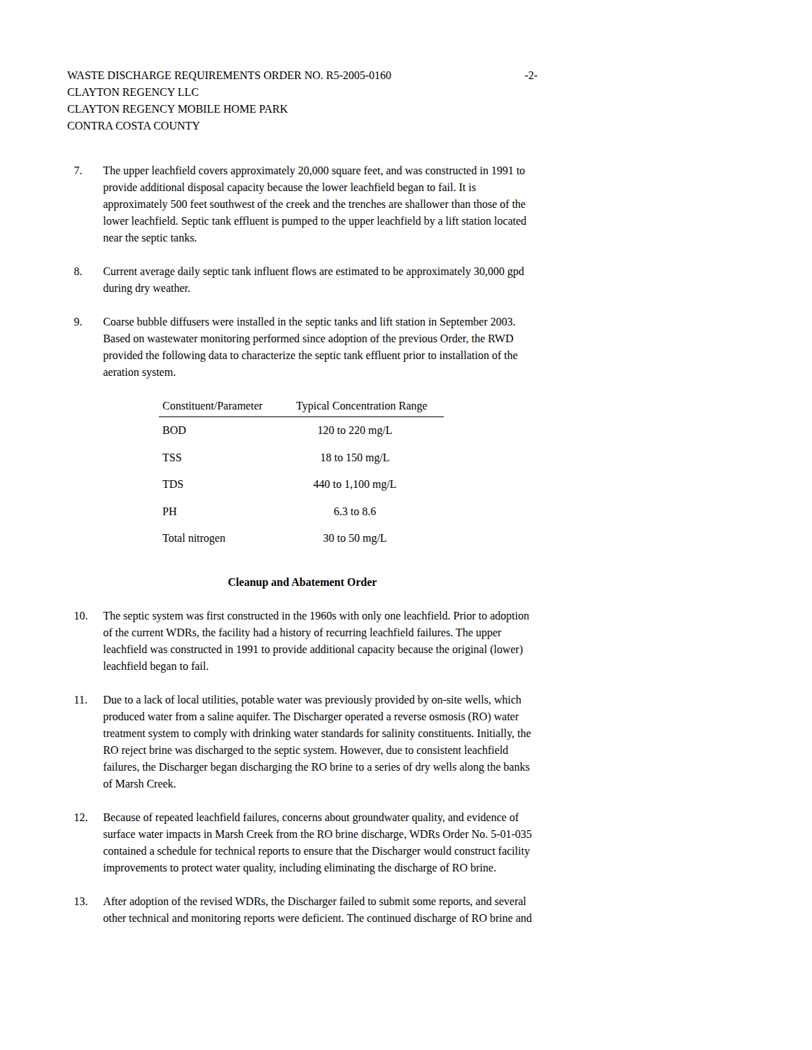-2-Waste Discharge Requirements Order No. R5-2005-0160
Clayton Regency LLC
Clayton Regency Mobile Home Park
Contra Costa County
The upper leachfield covers approximately 20,000 square feet, and was constructed in 1991 to provide additional disposal capacity because the lower leachfield began to fail. It is approximately 500 feet southwest of the creek and the trenches are shallower than those of the lower leachfield. Septic tank effluent is pumped to the upper leachfield by a lift station located near the septic tanks.
Current average daily septic tank influent flows are estimated to be approximately 30,000 gpd during dry weather.
Coarse bubble diffusers were installed in the septic tanks and lift station in September 2003. Based on wastewater monitoring performed since adoption of the previous Order, the RWD provided the following data to characterize the septic tank effluent prior to installation of the aeration system.
| Constituent/Parameter | Typical Concentration Range |
| --- | --- |
| BOD | 120 to 220 mg/L |
| TSS | 18 to 150 mg/L |
| TDS | 440 to 1,100 mg/L |
| PH | 6.3 to 8.6 |
| Total nitrogen | 30 to 50 mg/L |
Cleanup and Abatement Order
The septic system was first constructed in the 1960s with only one leachfield. Prior to adoption of the current WDRs, the facility had a history of recurring leachfield failures. The upper leachfield was constructed in 1991 to provide additional capacity because the original (lower) leachfield began to fail.
Due to a lack of local utilities, potable water was previously provided by on-site wells, which produced water from a saline aquifer. The Discharger operated a reverse osmosis (RO) water treatment system to comply with drinking water standards for salinity constituents. Initially, the RO reject brine was discharged to the septic system. However, due to consistent leachfield failures, the Discharger began discharging the RO brine to a series of dry wells along the banks of Marsh Creek.
Because of repeated leachfield failures, concerns about groundwater quality, and evidence of surface water impacts in Marsh Creek from the RO brine discharge, WDRs Order No. 5-01-035 contained a schedule for technical reports to ensure that the Discharger would construct facility improvements to protect water quality, including eliminating the discharge of RO brine.
After adoption of the revised WDRs, the Discharger failed to submit some reports, and several other technical and monitoring reports were deficient. The continued discharge of RO brine and